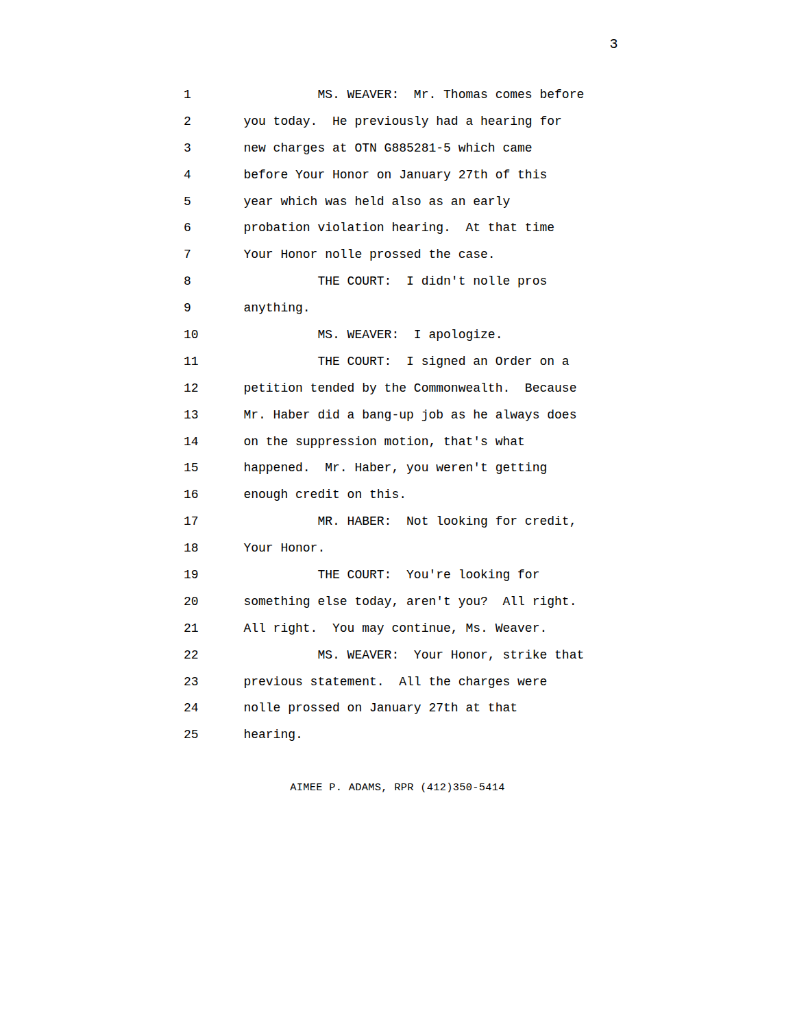3
| 1 | MS. WEAVER: Mr. Thomas comes before |
| 2 | you today. He previously had a hearing for |
| 3 | new charges at OTN G885281-5 which came |
| 4 | before Your Honor on January 27th of this |
| 5 | year which was held also as an early |
| 6 | probation violation hearing. At that time |
| 7 | Your Honor nolle prossed the case. |
| 8 | THE COURT: I didn't nolle pros |
| 9 | anything. |
| 10 | MS. WEAVER: I apologize. |
| 11 | THE COURT: I signed an Order on a |
| 12 | petition tended by the Commonwealth. Because |
| 13 | Mr. Haber did a bang-up job as he always does |
| 14 | on the suppression motion, that's what |
| 15 | happened. Mr. Haber, you weren't getting |
| 16 | enough credit on this. |
| 17 | MR. HABER: Not looking for credit, |
| 18 | Your Honor. |
| 19 | THE COURT: You're looking for |
| 20 | something else today, aren't you? All right. |
| 21 | All right. You may continue, Ms. Weaver. |
| 22 | MS. WEAVER: Your Honor, strike that |
| 23 | previous statement. All the charges were |
| 24 | nolle prossed on January 27th at that |
| 25 | hearing. |
AIMEE P. ADAMS, RPR (412)350-5414